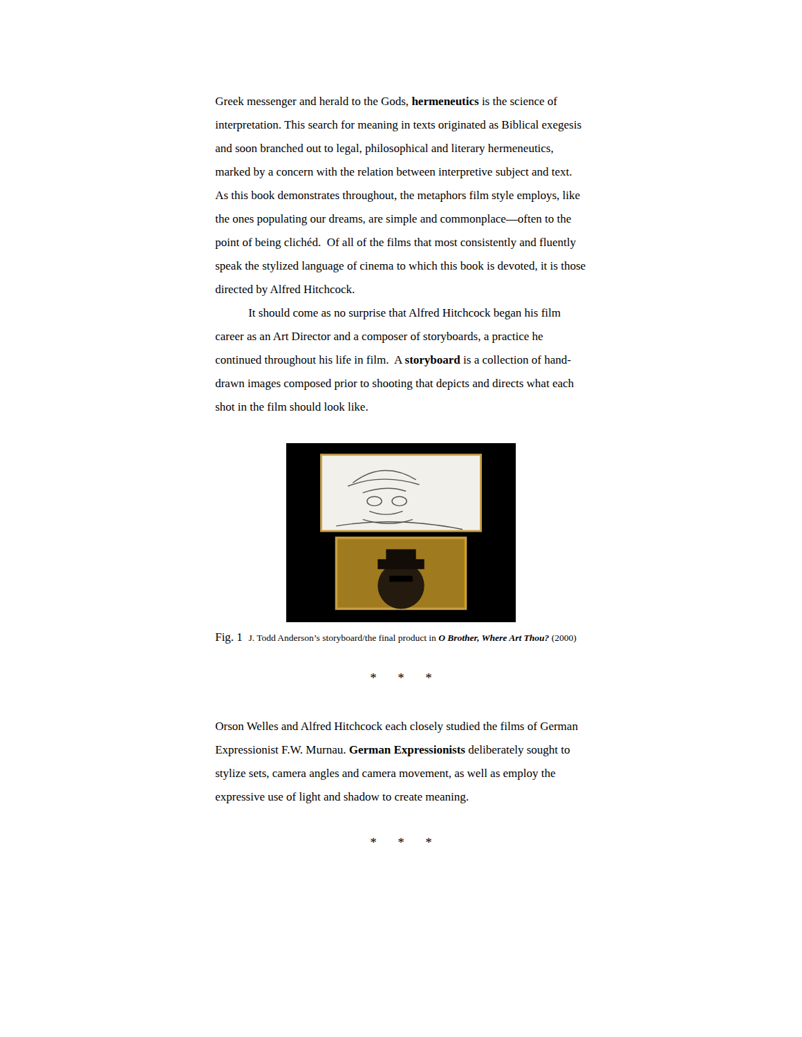Greek messenger and herald to the Gods, hermeneutics is the science of interpretation. This search for meaning in texts originated as Biblical exegesis and soon branched out to legal, philosophical and literary hermeneutics, marked by a concern with the relation between interpretive subject and text. As this book demonstrates throughout, the metaphors film style employs, like the ones populating our dreams, are simple and commonplace—often to the point of being clichéd. Of all of the films that most consistently and fluently speak the stylized language of cinema to which this book is devoted, it is those directed by Alfred Hitchcock.
It should come as no surprise that Alfred Hitchcock began his film career as an Art Director and a composer of storyboards, a practice he continued throughout his life in film. A storyboard is a collection of hand-drawn images composed prior to shooting that depicts and directs what each shot in the film should look like.
Fig. 1 J. Todd Anderson’s storyboard/the final product in O Brother, Where Art Thou? (2000)
***
Orson Welles and Alfred Hitchcock each closely studied the films of German Expressionist F.W. Murnau. German Expressionists deliberately sought to stylize sets, camera angles and camera movement, as well as employ the expressive use of light and shadow to create meaning.
***